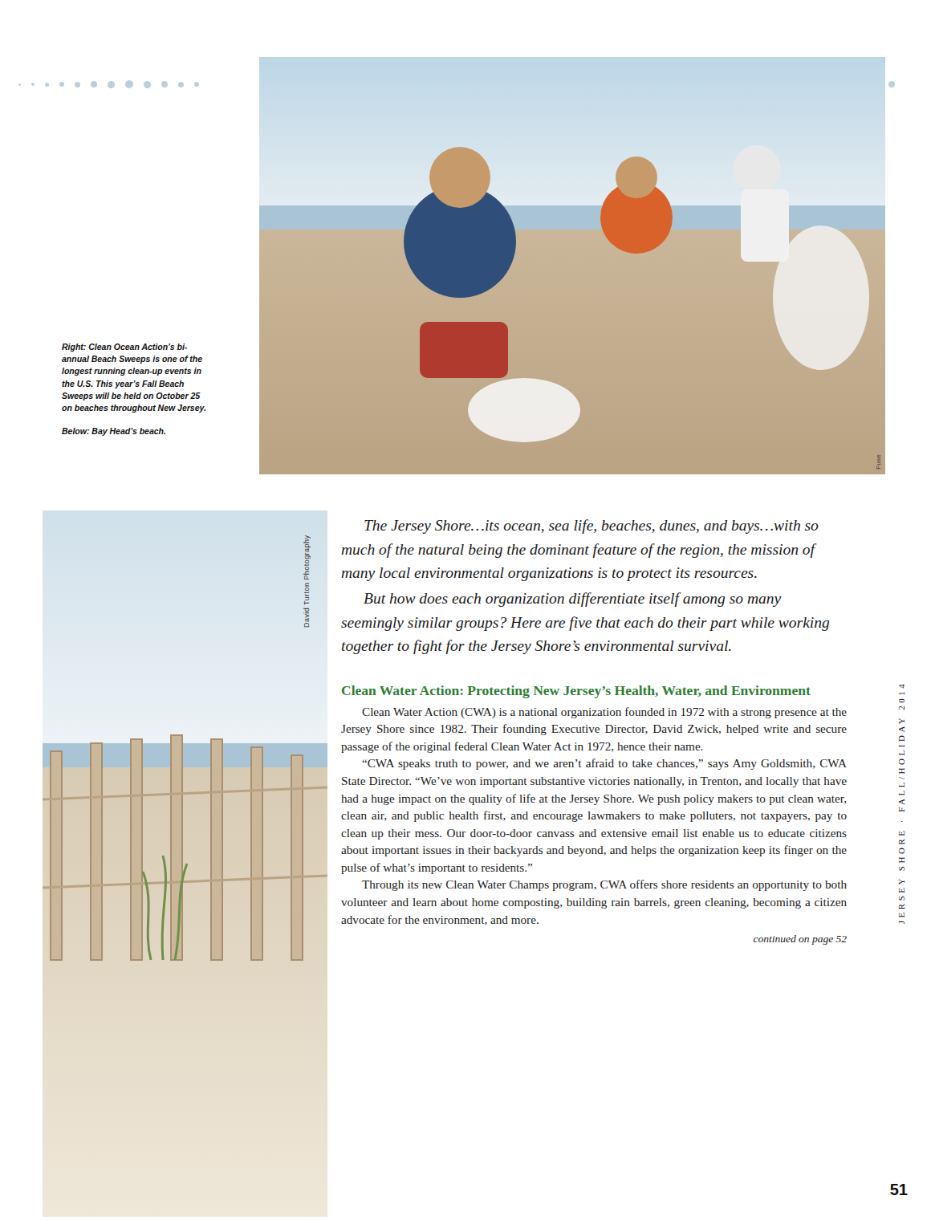Fuse
Right: Clean Ocean Action’s bi-annual Beach Sweeps is one of the longest running clean-up events in the U.S. This year’s Fall Beach Sweeps will be held on October 25 on beaches throughout New Jersey.
Below: Bay Head’s beach.
David Turton Photography
The Jersey Shore…its ocean, sea life, beaches, dunes, and bays…with so much of the natural being the dominant feature of the region, the mission of many local environmental organizations is to protect its resources.
But how does each organization differentiate itself among so many seemingly similar groups? Here are five that each do their part while working together to fight for the Jersey Shore’s environmental survival.
Clean Water Action: Protecting New Jersey’s Health, Water, and Environment
Clean Water Action (CWA) is a national organization founded in 1972 with a strong presence at the Jersey Shore since 1982. Their founding Executive Director, David Zwick, helped write and secure passage of the original federal Clean Water Act in 1972, hence their name.
“CWA speaks truth to power, and we aren’t afraid to take chances,” says Amy Goldsmith, CWA State Director. “We’ve won important substantive victories nationally, in Trenton, and locally that have had a huge impact on the quality of life at the Jersey Shore. We push policy makers to put clean water, clean air, and public health first, and encourage lawmakers to make polluters, not taxpayers, pay to clean up their mess. Our door-to-door canvass and extensive email list enable us to educate citizens about important issues in their backyards and beyond, and helps the organization keep its finger on the pulse of what’s important to residents.”
Through its new Clean Water Champs program, CWA offers shore residents an opportunity to both volunteer and learn about home composting, building rain barrels, green cleaning, becoming a citizen advocate for the environment, and more.
continued on page 52
JERSEY SHORE · FALL/HOLIDAY 2014
51